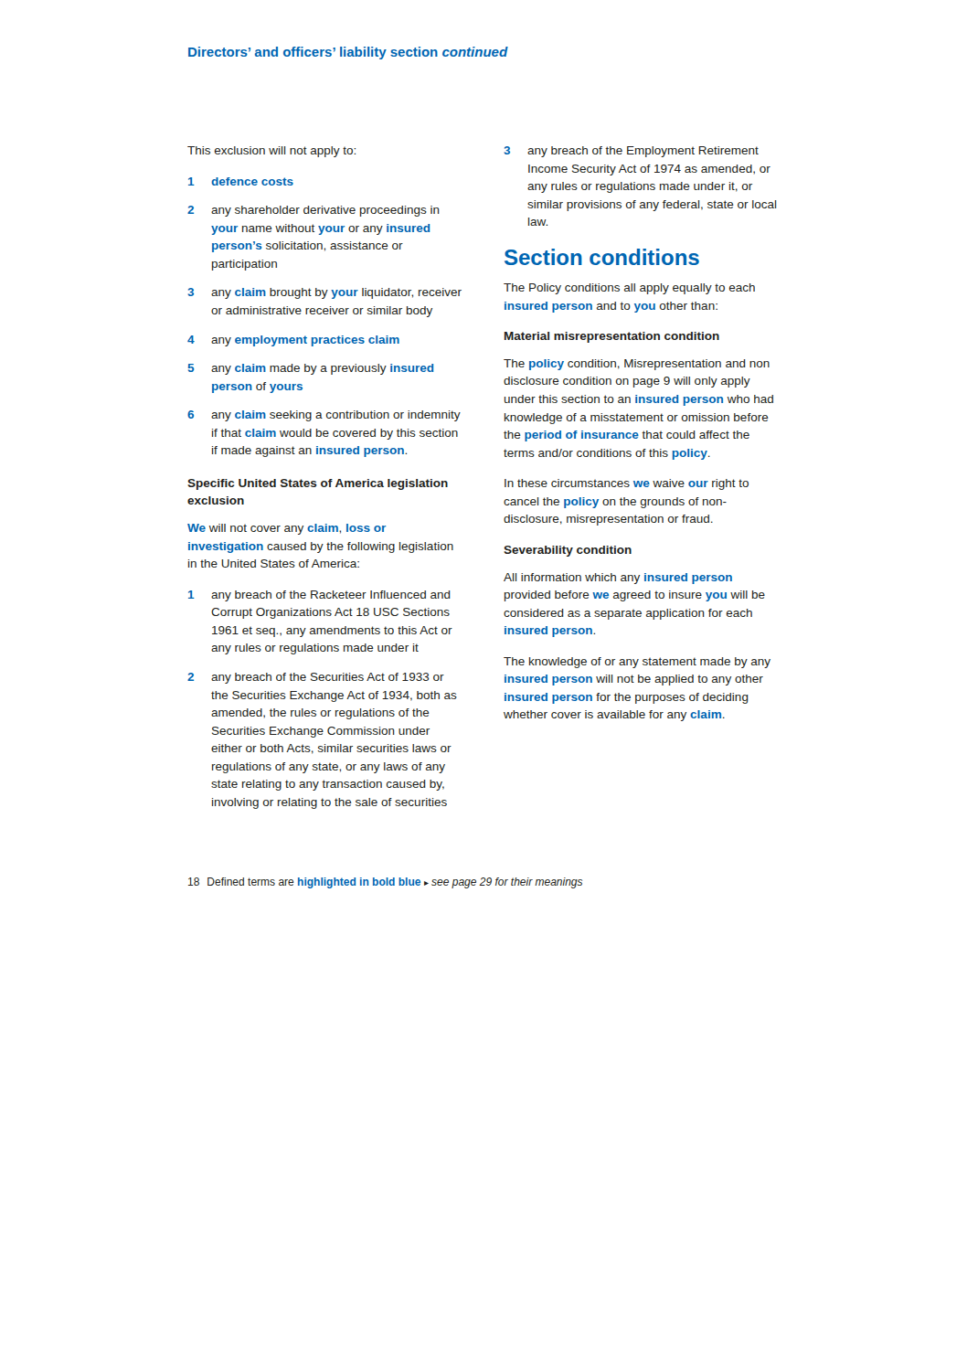Directors’ and officers’ liability section continued
This exclusion will not apply to:
defence costs
any shareholder derivative proceedings in your name without your or any insured person’s solicitation, assistance or participation
any claim brought by your liquidator, receiver or administrative receiver or similar body
any employment practices claim
any claim made by a previously insured person of yours
any claim seeking a contribution or indemnity if that claim would be covered by this section if made against an insured person.
Specific United States of America legislation exclusion
We will not cover any claim, loss or investigation caused by the following legislation in the United States of America:
any breach of the Racketeer Influenced and Corrupt Organizations Act 18 USC Sections 1961 et seq., any amendments to this Act or any rules or regulations made under it
any breach of the Securities Act of 1933 or the Securities Exchange Act of 1934, both as amended, the rules or regulations of the Securities Exchange Commission under either or both Acts, similar securities laws or regulations of any state, or any laws of any state relating to any transaction caused by, involving or relating to the sale of securities
any breach of the Employment Retirement Income Security Act of 1974 as amended, or any rules or regulations made under it, or similar provisions of any federal, state or local law.
Section conditions
The Policy conditions all apply equally to each insured person and to you other than:
Material misrepresentation condition
The policy condition, Misrepresentation and non disclosure condition on page 9 will only apply under this section to an insured person who had knowledge of a misstatement or omission before the period of insurance that could affect the terms and/or conditions of this policy.
In these circumstances we waive our right to cancel the policy on the grounds of non-disclosure, misrepresentation or fraud.
Severability condition
All information which any insured person provided before we agreed to insure you will be considered as a separate application for each insured person.
The knowledge of or any statement made by any insured person will not be applied to any other insured person for the purposes of deciding whether cover is available for any claim.
18 Defined terms are highlighted in bold blue ▸ see page 29 for their meanings